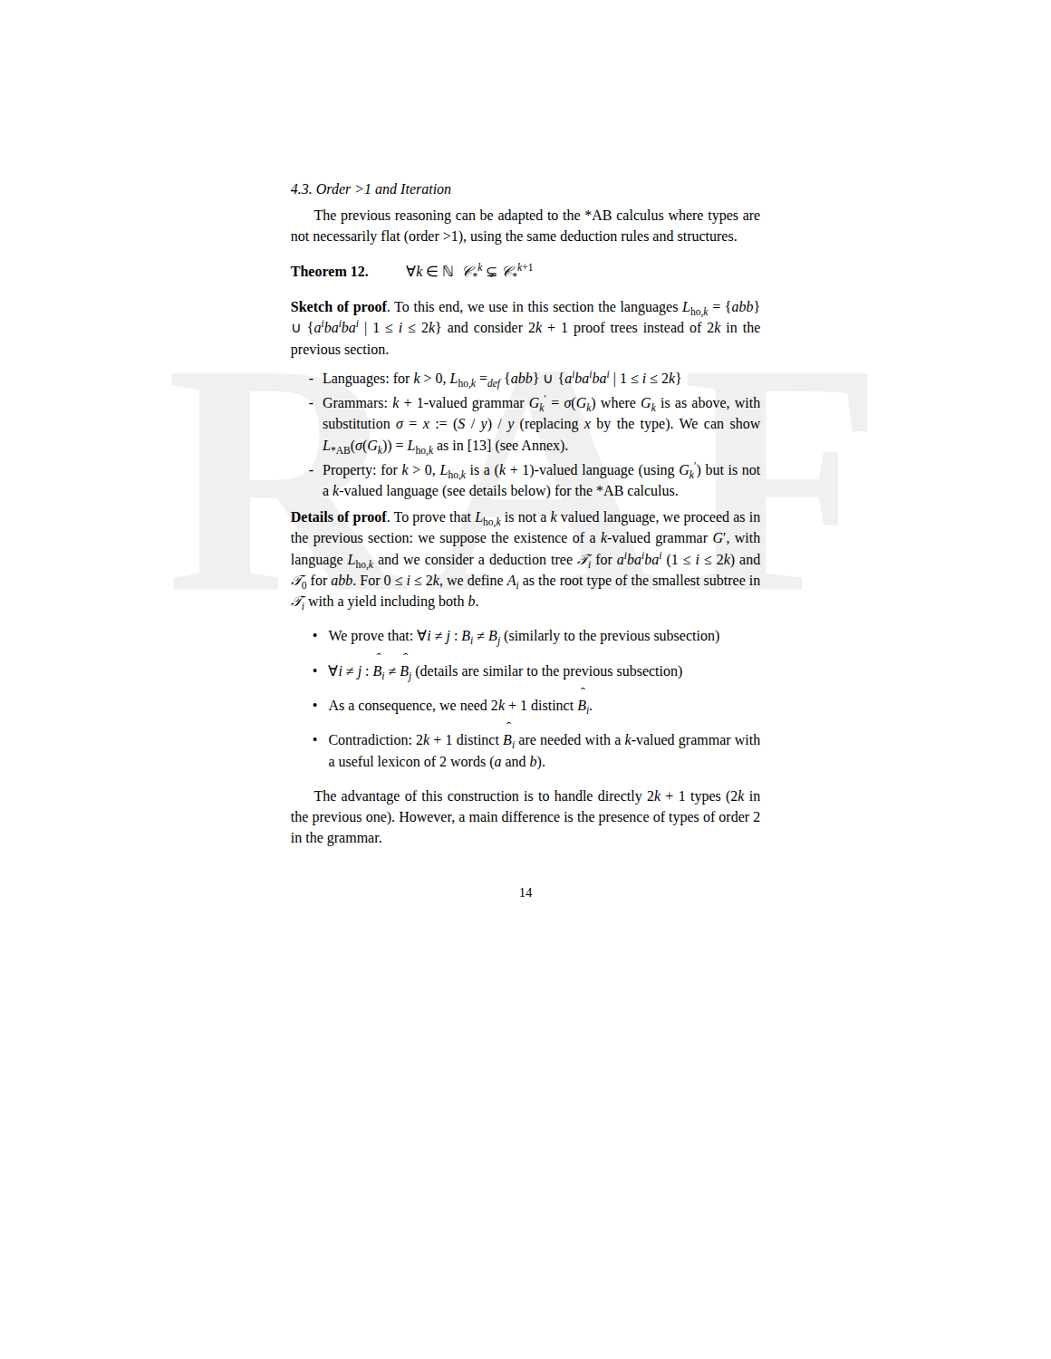DRAFT
4.3. Order >1 and Iteration
The previous reasoning can be adapted to the *AB calculus where types are not necessarily flat (order >1), using the same deduction rules and structures.
Theorem 12. ∀k ∈ ℕ 𝒞*k ⊊ 𝒞*k+1
Sketch of proof. To this end, we use in this section the languages Lho, k = {abb} ∪ {aibaibai | 1 ≤ i ≤ 2k} and consider 2k + 1 proof trees instead of 2k in the previous section.
Languages: for k > 0, Lho, k =def {abb} ∪ {aibaibai | 1 ≤ i ≤ 2k}
Grammars: k + 1-valued grammar Gk′ = σ(Gk) where Gk is as above, with substitution σ = x := (S / y) / y (replacing x by the type). We can show L*AB(σ(Gk)) = Lho, k as in [13] (see Annex).
Property: for k > 0, Lho, k is a (k + 1)-valued language (using Gk′) but is not a k-valued language (see details below) for the *AB calculus.
Details of proof. To prove that Lho, k is not a k valued language, we proceed as in the previous section: we suppose the existence of a k-valued grammar G′, with language Lho, k and we consider a deduction tree 𝒯i for aibaibai (1 ≤ i ≤ 2k) and 𝒯0 for abb. For 0 ≤ i ≤ 2k, we define Ai as the root type of the smallest subtree in 𝒯i with a yield including both b.
We prove that: ∀i ≠ j : Bi ≠ Bj (similarly to the previous subsection)
∀i ≠ j : ̂Bi ≠ ̂Bj (details are similar to the previous subsection)
As a consequence, we need 2k + 1 distinct ̂Bi.
Contradiction: 2k + 1 distinct ̂Bi are needed with a k-valued grammar with a useful lexicon of 2 words (a and b).
The advantage of this construction is to handle directly 2k + 1 types (2k in the previous one). However, a main difference is the presence of types of order 2 in the grammar.
14